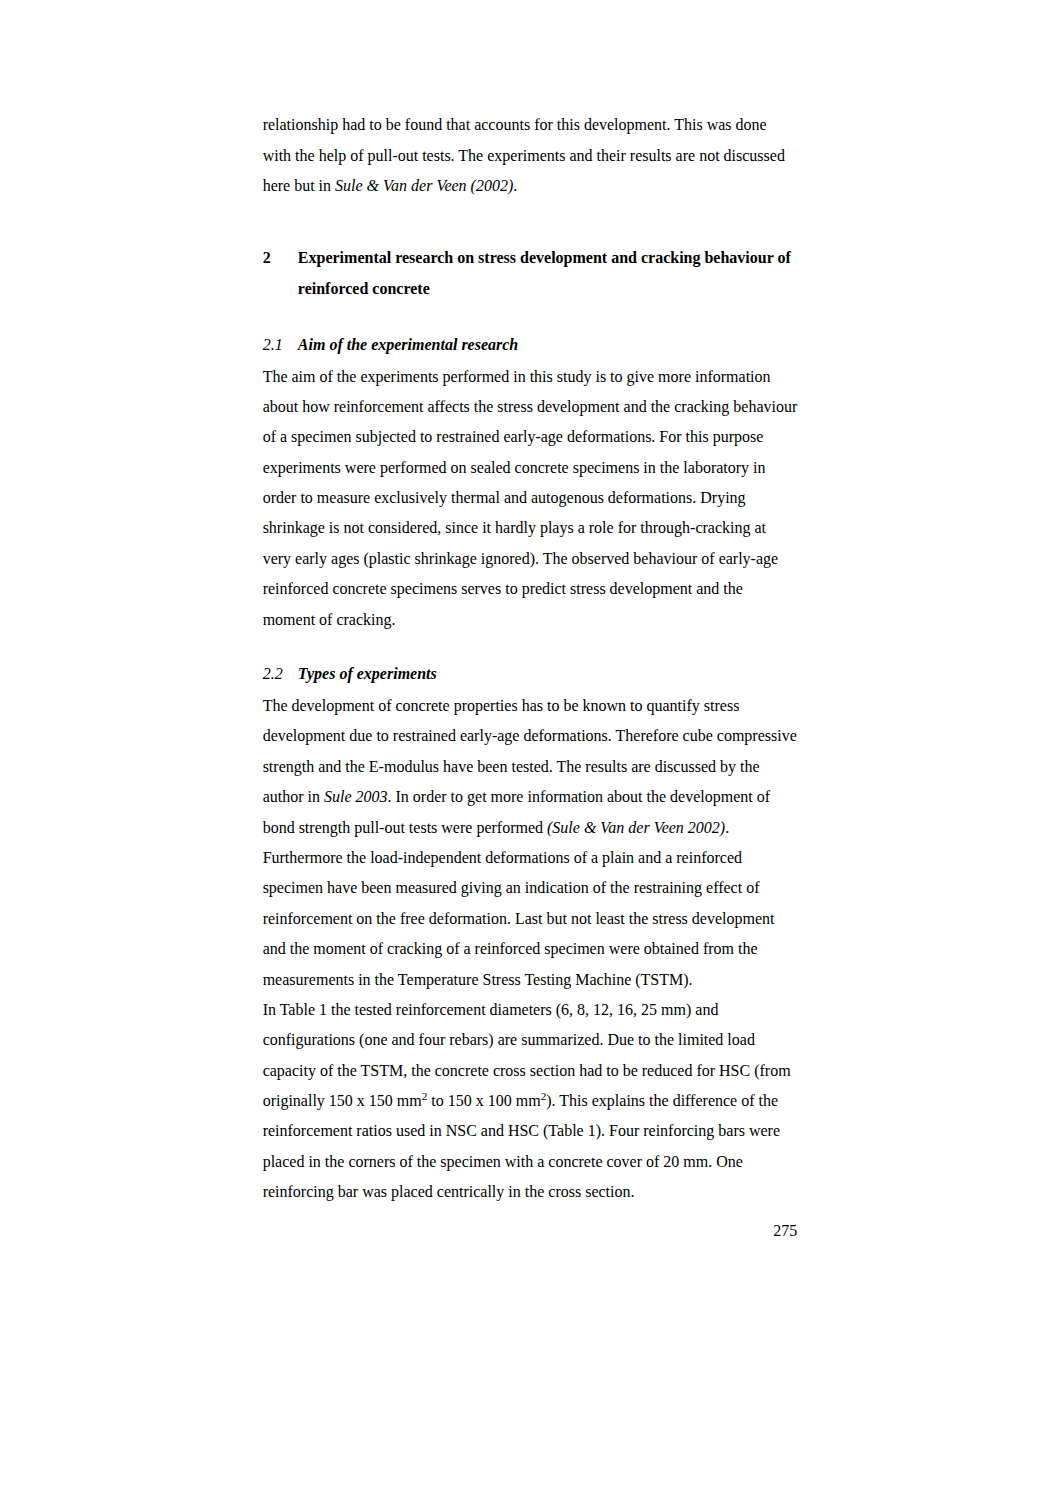relationship had to be found that accounts for this development. This was done with the help of pull-out tests. The experiments and their results are not discussed here but in Sule & Van der Veen (2002).
2 Experimental research on stress development and cracking behaviour of reinforced concrete
2.1 Aim of the experimental research
The aim of the experiments performed in this study is to give more information about how reinforcement affects the stress development and the cracking behaviour of a specimen subjected to restrained early-age deformations. For this purpose experiments were performed on sealed concrete specimens in the laboratory in order to measure exclusively thermal and autogenous deformations. Drying shrinkage is not considered, since it hardly plays a role for through-cracking at very early ages (plastic shrinkage ignored). The observed behaviour of early-age reinforced concrete specimens serves to predict stress development and the moment of cracking.
2.2 Types of experiments
The development of concrete properties has to be known to quantify stress development due to restrained early-age deformations. Therefore cube compressive strength and the E-modulus have been tested. The results are discussed by the author in Sule 2003. In order to get more information about the development of bond strength pull-out tests were performed (Sule & Van der Veen 2002). Furthermore the load-independent deformations of a plain and a reinforced specimen have been measured giving an indication of the restraining effect of reinforcement on the free deformation. Last but not least the stress development and the moment of cracking of a reinforced specimen were obtained from the measurements in the Temperature Stress Testing Machine (TSTM).
In Table 1 the tested reinforcement diameters (6, 8, 12, 16, 25 mm) and configurations (one and four rebars) are summarized. Due to the limited load capacity of the TSTM, the concrete cross section had to be reduced for HSC (from originally 150 x 150 mm2 to 150 x 100 mm2). This explains the difference of the reinforcement ratios used in NSC and HSC (Table 1). Four reinforcing bars were placed in the corners of the specimen with a concrete cover of 20 mm. One reinforcing bar was placed centrically in the cross section.
275